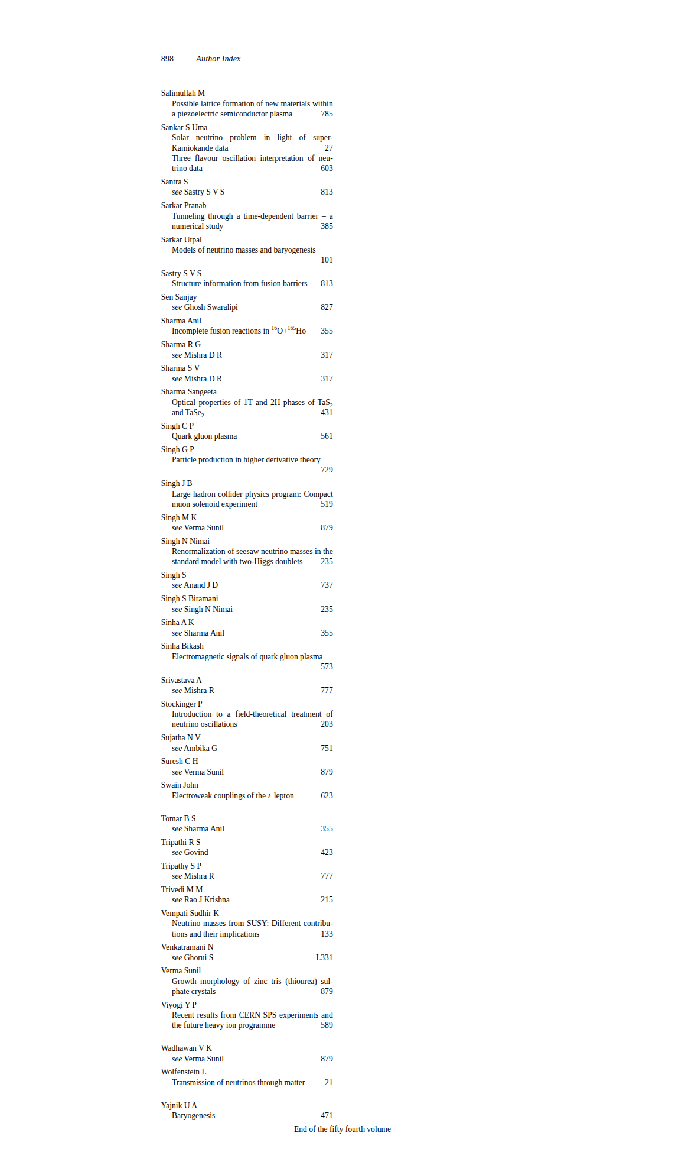898 Author Index
Salimullah M
Possible lattice formation of new materials within a piezoelectric semiconductor plasma 785
Sankar S Uma
Solar neutrino problem in light of super-Kamiokande data 27
Three flavour oscillation interpretation of neutrino data 603
Santra S
see Sastry S V S 813
Sarkar Pranab
Tunneling through a time-dependent barrier – a numerical study 385
Sarkar Utpal
Models of neutrino masses and baryogenesis 101
Sastry S V S
Structure information from fusion barriers 813
Sen Sanjay
see Ghosh Swaralipi 827
Sharma Anil
Incomplete fusion reactions in 16O+165Ho 355
Sharma R G
see Mishra D R 317
Sharma S V
see Mishra D R 317
Sharma Sangeeta
Optical properties of 1T and 2H phases of TaS2 and TaSe2 431
Singh C P
Quark gluon plasma 561
Singh G P
Particle production in higher derivative theory 729
Singh J B
Large hadron collider physics program: Compact muon solenoid experiment 519
Singh M K
see Verma Sunil 879
Singh N Nimai
Renormalization of seesaw neutrino masses in the standard model with two-Higgs doublets 235
Singh S
see Anand J D 737
Singh S Biramani
see Singh N Nimai 235
Sinha A K
see Sharma Anil 355
Sinha Bikash
Electromagnetic signals of quark gluon plasma 573
Srivastava A
see Mishra R 777
Stockinger P
Introduction to a field-theoretical treatment of neutrino oscillations 203
Sujatha N V
see Ambika G 751
Suresh C H
see Verma Sunil 879
Swain John
Electroweak couplings of the 𝜏 lepton 623
Tomar B S
see Sharma Anil 355
Tripathi R S
see Govind 423
Tripathy S P
see Mishra R 777
Trivedi M M
see Rao J Krishna 215
Vempati Sudhir K
Neutrino masses from SUSY: Different contributions and their implications 133
Venkatramani N
see Ghorui S L331
Verma Sunil
Growth morphology of zinc tris (thiourea) sulphate crystals 879
Viyogi Y P
Recent results from CERN SPS experiments and the future heavy ion programme 589
Wadhawan V K
see Verma Sunil 879
Wolfenstein L
Transmission of neutrinos through matter 21
Yajnik U A
Baryogenesis 471
End of the fifty fourth volume